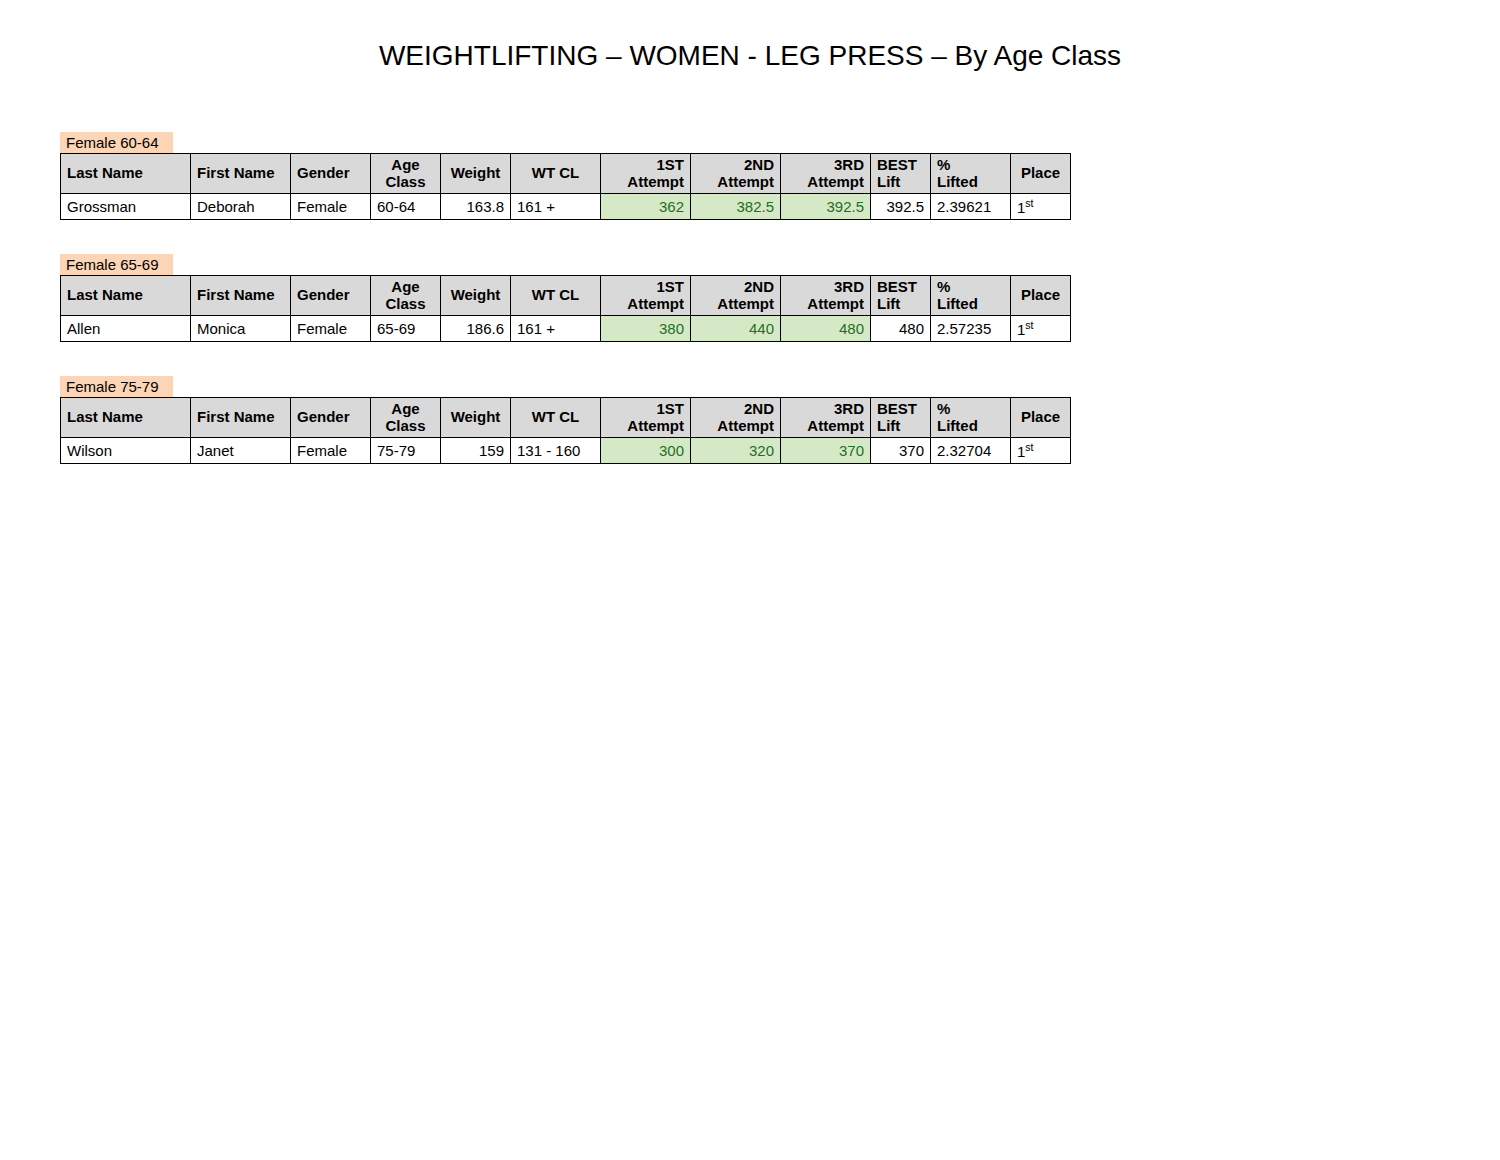WEIGHTLIFTING – WOMEN - LEG PRESS – By Age Class
Female 60-64
| Last Name | First Name | Gender | Age Class | Weight | WT CL | 1ST Attempt | 2ND Attempt | 3RD Attempt | BEST Lift | % Lifted | Place |
| --- | --- | --- | --- | --- | --- | --- | --- | --- | --- | --- | --- |
| Grossman | Deborah | Female | 60-64 | 163.8 | 161 + | 362 | 382.5 | 392.5 | 392.5 | 2.39621 | 1 st |
Female 65-69
| Last Name | First Name | Gender | Age Class | Weight | WT CL | 1ST Attempt | 2ND Attempt | 3RD Attempt | BEST Lift | % Lifted | Place |
| --- | --- | --- | --- | --- | --- | --- | --- | --- | --- | --- | --- |
| Allen | Monica | Female | 65-69 | 186.6 | 161 + | 380 | 440 | 480 | 480 | 2.57235 | 1 st |
Female 75-79
| Last Name | First Name | Gender | Age Class | Weight | WT CL | 1ST Attempt | 2ND Attempt | 3RD Attempt | BEST Lift | % Lifted | Place |
| --- | --- | --- | --- | --- | --- | --- | --- | --- | --- | --- | --- |
| Wilson | Janet | Female | 75-79 | 159 | 131 - 160 | 300 | 320 | 370 | 370 | 2.32704 | 1 st |